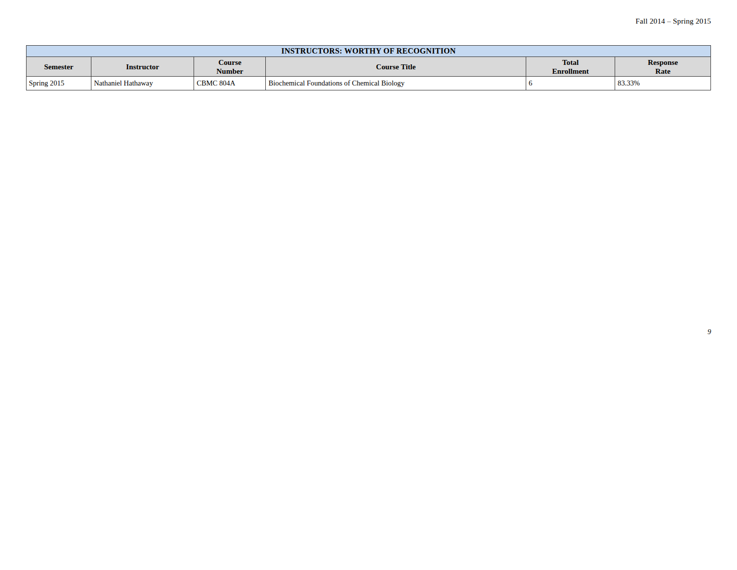Fall 2014 – Spring 2015
| INSTRUCTORS: WORTHY OF RECOGNITION |
| --- |
| Semester | Instructor | Course Number | Course Title | Total Enrollment | Response Rate |
| Spring 2015 | Nathaniel Hathaway | CBMC 804A | Biochemical Foundations of Chemical Biology | 6 | 83.33% |
9